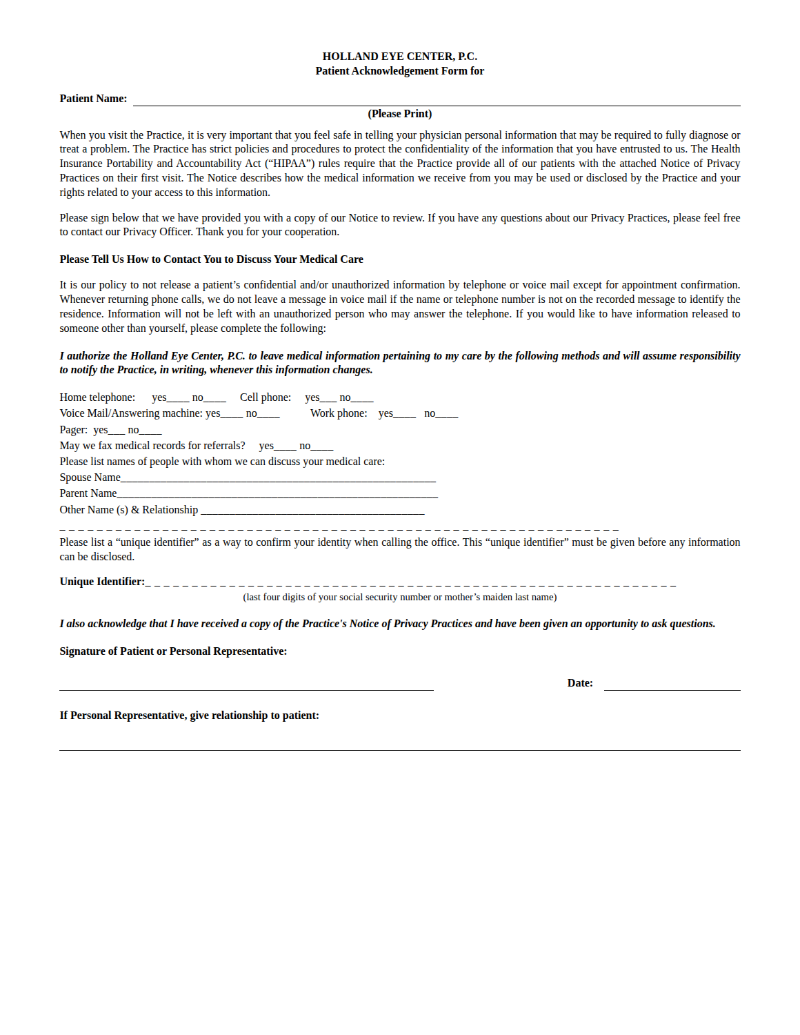HOLLAND EYE CENTER, P.C. Patient Acknowledgement Form for
Patient Name:
(Please Print)
When you visit the Practice, it is very important that you feel safe in telling your physician personal information that may be required to fully diagnose or treat a problem. The Practice has strict policies and procedures to protect the confidentiality of the information that you have entrusted to us. The Health Insurance Portability and Accountability Act (“HIPAA”) rules require that the Practice provide all of our patients with the attached Notice of Privacy Practices on their first visit. The Notice describes how the medical information we receive from you may be used or disclosed by the Practice and your rights related to your access to this information.
Please sign below that we have provided you with a copy of our Notice to review. If you have any questions about our Privacy Practices, please feel free to contact our Privacy Officer. Thank you for your cooperation.
Please Tell Us How to Contact You to Discuss Your Medical Care
It is our policy to not release a patient’s confidential and/or unauthorized information by telephone or voice mail except for appointment confirmation. Whenever returning phone calls, we do not leave a message in voice mail if the name or telephone number is not on the recorded message to identify the residence. Information will not be left with an unauthorized person who may answer the telephone. If you would like to have information released to someone other than yourself, please complete the following:
I authorize the Holland Eye Center, P.C. to leave medical information pertaining to my care by the following methods and will assume responsibility to notify the Practice, in writing, whenever this information changes.
Home telephone: yes____ no____ Cell phone: yes___ no____
Voice Mail/Answering machine: yes____ no____ Work phone: yes____ no____
Pager: yes___ no____
May we fax medical records for referrals? yes____ no____
Please list names of people with whom we can discuss your medical care:
Spouse Name_______________________________________________________
Parent Name________________________________________________________
Other Name (s) & Relationship _______________________________________
_ _ _ _ _ _ _ _ _ _ _ _ _ _ _ _ _ _ _ _ _ _ _ _ _ _ _ _ _ _ _ _ _ _ _ _ _ _ _ _ _ _ _ _ _ _ _ _ _ _ _ _ _ _ _ _ _ _ _ _
Please list a “unique identifier” as a way to confirm your identity when calling the office. This “unique identifier” must be given before any information can be disclosed.
Unique Identifier:_ _ _ _ _ _ _ _ _ _ _ _ _ _ _ _ _ _ _ _ _ _ _ _ _ _ _ _ _ _ _ _ _ _ _ _ _ _ _ _ _ _ _ _ _ _ _ _ _ _ _ _ _ _ _ _ _ (last four digits of your social security number or mother’s maiden last name)
I also acknowledge that I have received a copy of the Practice's Notice of Privacy Practices and have been given an opportunity to ask questions.
Signature of Patient or Personal Representative:
Date:
If Personal Representative, give relationship to patient: